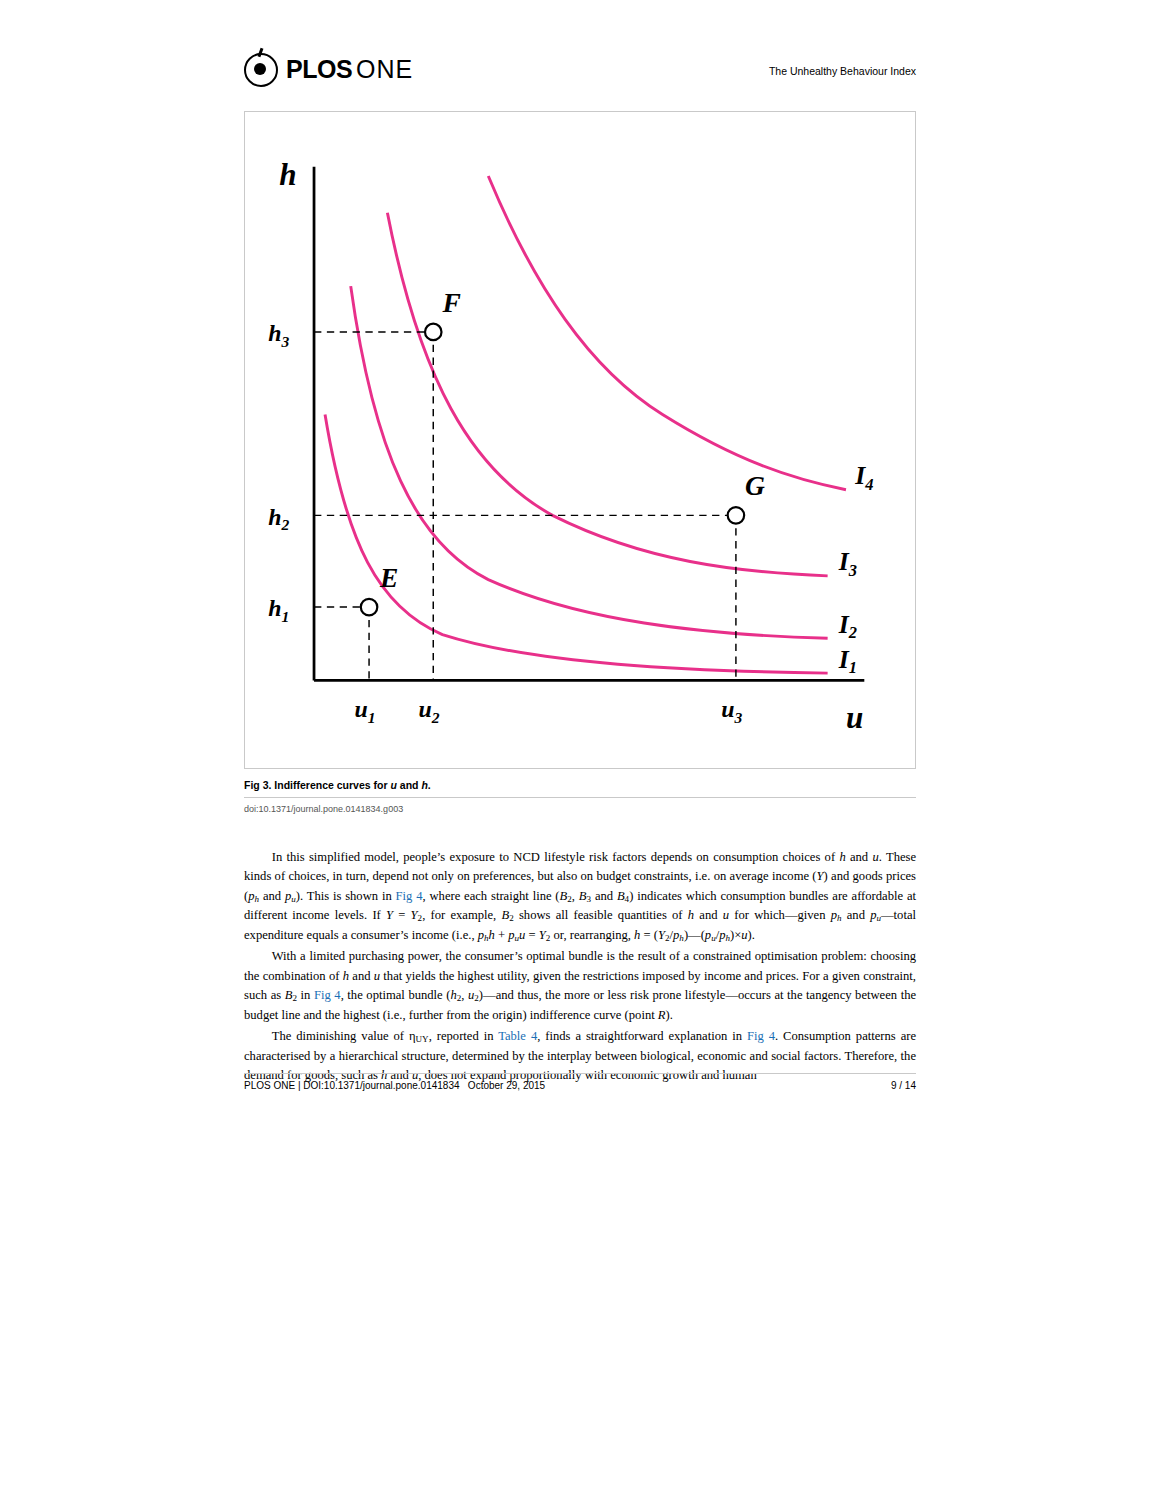PLOSONE
The Unhealthy Behaviour Index
h u I1 I2 I3 I4 E F G h1 h2 h3 u1 u2 u3
Fig 3. Indifference curves for u and h.
doi:10.1371/journal.pone.0141834.g003
In this simplified model, people’s exposure to NCD lifestyle risk factors depends on consumption choices of h and u. These kinds of choices, in turn, depend not only on preferences, but also on budget constraints, i.e. on average income (Y) and goods prices (ph and pu). This is shown in Fig 4, where each straight line (B2, B3 and B4) indicates which consumption bundles are affordable at different income levels. If Y = Y2, for example, B2 shows all feasible quantities of h and u for which—given ph and pu—total expenditure equals a consumer’s income (i.e., phh + puu = Y2 or, rearranging, h = (Y2/ph)—(pu/ph)×u).
With a limited purchasing power, the consumer’s optimal bundle is the result of a constrained optimisation problem: choosing the combination of h and u that yields the highest utility, given the restrictions imposed by income and prices. For a given constraint, such as B2 in Fig 4, the optimal bundle (h2, u2)—and thus, the more or less risk prone lifestyle—occurs at the tangency between the budget line and the highest (i.e., further from the origin) indifference curve (point R).
The diminishing value of ηUY, reported in Table 4, finds a straightforward explanation in Fig 4. Consumption patterns are characterised by a hierarchical structure, determined by the interplay between biological, economic and social factors. Therefore, the demand for goods, such as h and u, does not expand proportionally with economic growth and human
PLOS ONE | DOI:10.1371/journal.pone.0141834 October 29, 2015
9 / 14